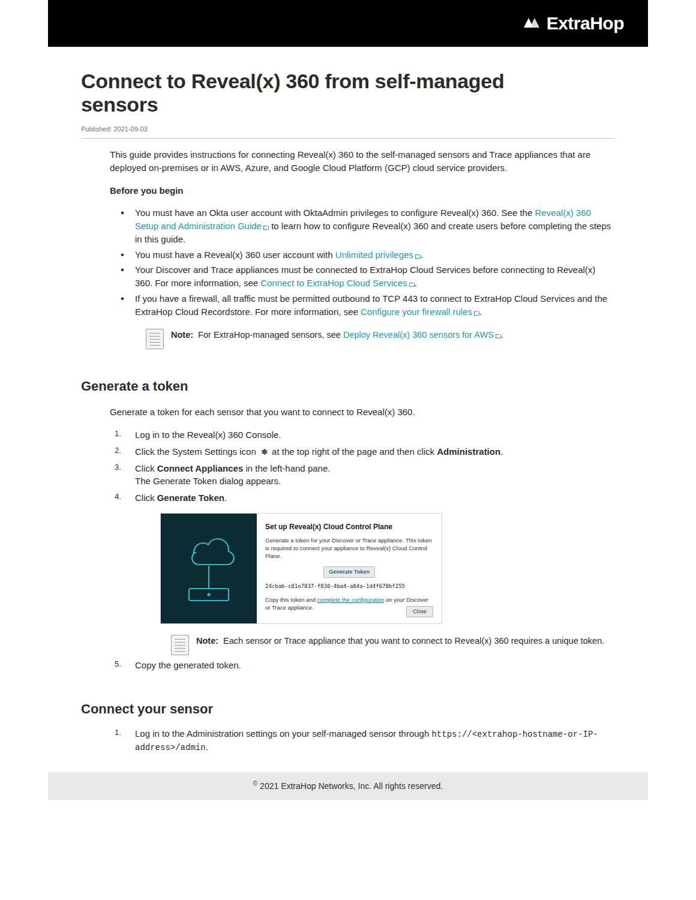ExtraHop
Connect to Reveal(x) 360 from self-managed
sensors
Published: 2021-09-03
This guide provides instructions for connecting Reveal(x) 360 to the self-managed sensors and Trace appliances that are deployed on-premises or in AWS, Azure, and Google Cloud Platform (GCP) cloud service providers.
Before you begin
You must have an Okta user account with OktaAdmin privileges to configure Reveal(x) 360. See the Reveal(x) 360 Setup and Administration Guide to learn how to configure Reveal(x) 360 and create users before completing the steps in this guide.
You must have a Reveal(x) 360 user account with Unlimited privileges.
Your Discover and Trace appliances must be connected to ExtraHop Cloud Services before connecting to Reveal(x) 360. For more information, see Connect to ExtraHop Cloud Services.
If you have a firewall, all traffic must be permitted outbound to TCP 443 to connect to ExtraHop Cloud Services and the ExtraHop Cloud Recordstore. For more information, see Configure your firewall rules.
Note: For ExtraHop-managed sensors, see Deploy Reveal(x) 360 sensors for AWS.
Generate a token
Generate a token for each sensor that you want to connect to Reveal(x) 360.
Log in to the Reveal(x) 360 Console.
Click the System Settings icon at the top right of the page and then click Administration.
Click Connect Appliances in the left-hand pane.
The Generate Token dialog appears.
Click Generate Token.
Set up Reveal(x) Cloud Control Plane
Generate a token for your Discover or Trace appliance. This token is required to connect your appliance to Reveal(x) Cloud Control Plane.
Generate Token
24cbab-c01e7837-f830-4ba4-a84a-1d4f670bf255
Copy this token and complete the configuration on your Discover or Trace appliance.
Close
Note: Each sensor or Trace appliance that you want to connect to Reveal(x) 360 requires a unique token.
Copy the generated token.
Connect your sensor
Log in to the Administration settings on your self-managed sensor through https://<extrahop-hostname-or-IP-address>/admin.
© 2021 ExtraHop Networks, Inc. All rights reserved.